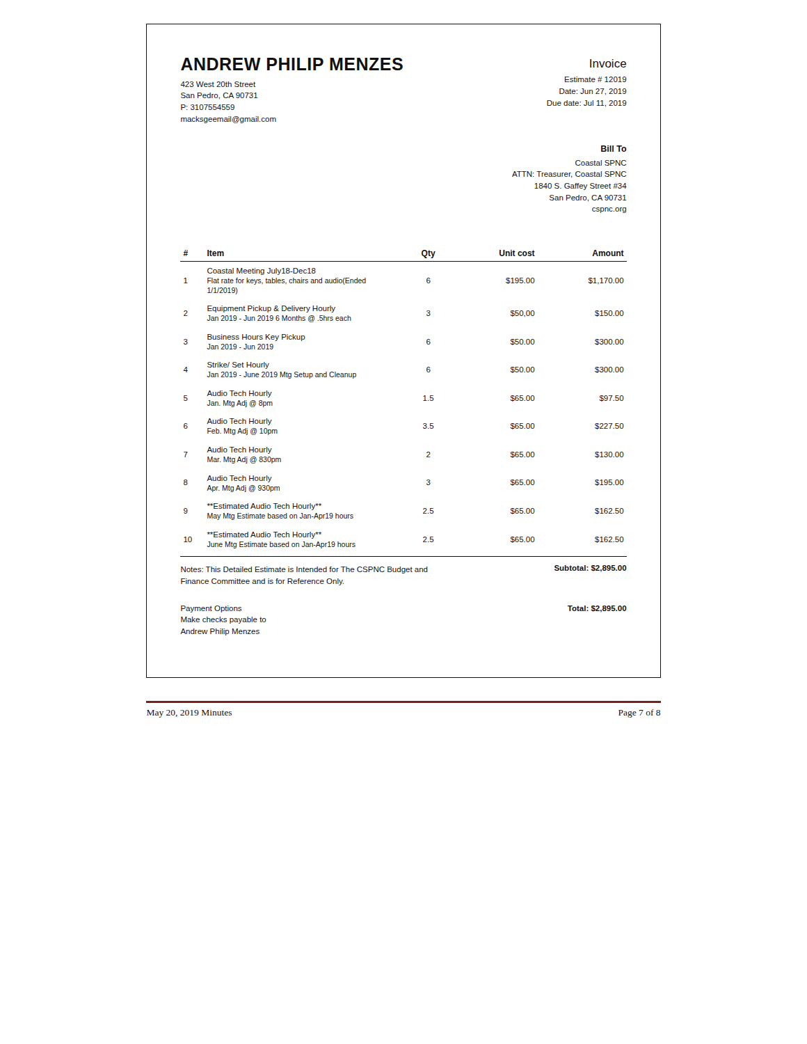ANDREW PHILIP MENZES
423 West 20th Street
San Pedro, CA 90731
P: 3107554559
macksgeemail@gmail.com
Invoice
Estimate # 12019
Date: Jun 27, 2019
Due date: Jul 11, 2019
Bill To
Coastal SPNC
ATTN: Treasurer, Coastal SPNC
1840 S. Gaffey Street #34
San Pedro, CA 90731
cspnc.org
| # | Item | Qty | Unit cost | Amount |
| --- | --- | --- | --- | --- |
| 1 | Coastal Meeting July18-Dec18 Flat rate for keys, tables, chairs and audio(Ended 1/1/2019) | 6 | $195.00 | $1,170.00 |
| 2 | Equipment Pickup & Delivery Hourly Jan 2019 - Jun 2019 6 Months @ .5hrs each | 3 | $50,00 | $150.00 |
| 3 | Business Hours Key Pickup Jan 2019 - Jun 2019 | 6 | $50.00 | $300.00 |
| 4 | Strike/ Set Hourly Jan 2019 - June 2019 Mtg Setup and Cleanup | 6 | $50.00 | $300.00 |
| 5 | Audio Tech Hourly Jan. Mtg Adj @ 8pm | 1.5 | $65.00 | $97.50 |
| 6 | Audio Tech Hourly Feb. Mtg Adj @ 10pm | 3.5 | $65.00 | $227.50 |
| 7 | Audio Tech Hourly Mar. Mtg Adj @ 830pm | 2 | $65.00 | $130.00 |
| 8 | Audio Tech Hourly Apr. Mtg Adj @ 930pm | 3 | $65.00 | $195.00 |
| 9 | **Estimated Audio Tech Hourly** May Mtg Estimate based on Jan-Apr19 hours | 2.5 | $65.00 | $162.50 |
| 10 | **Estimated Audio Tech Hourly** June Mtg Estimate based on Jan-Apr19 hours | 2.5 | $65.00 | $162.50 |
Notes: This Detailed Estimate is Intended for The CSPNC Budget and Finance Committee and is for Reference Only.
Payment Options
Make checks payable to
Andrew Philip Menzes
Subtotal: $2,895.00
Total: $2,895.00
May 20, 2019 Minutes Page 7 of 8